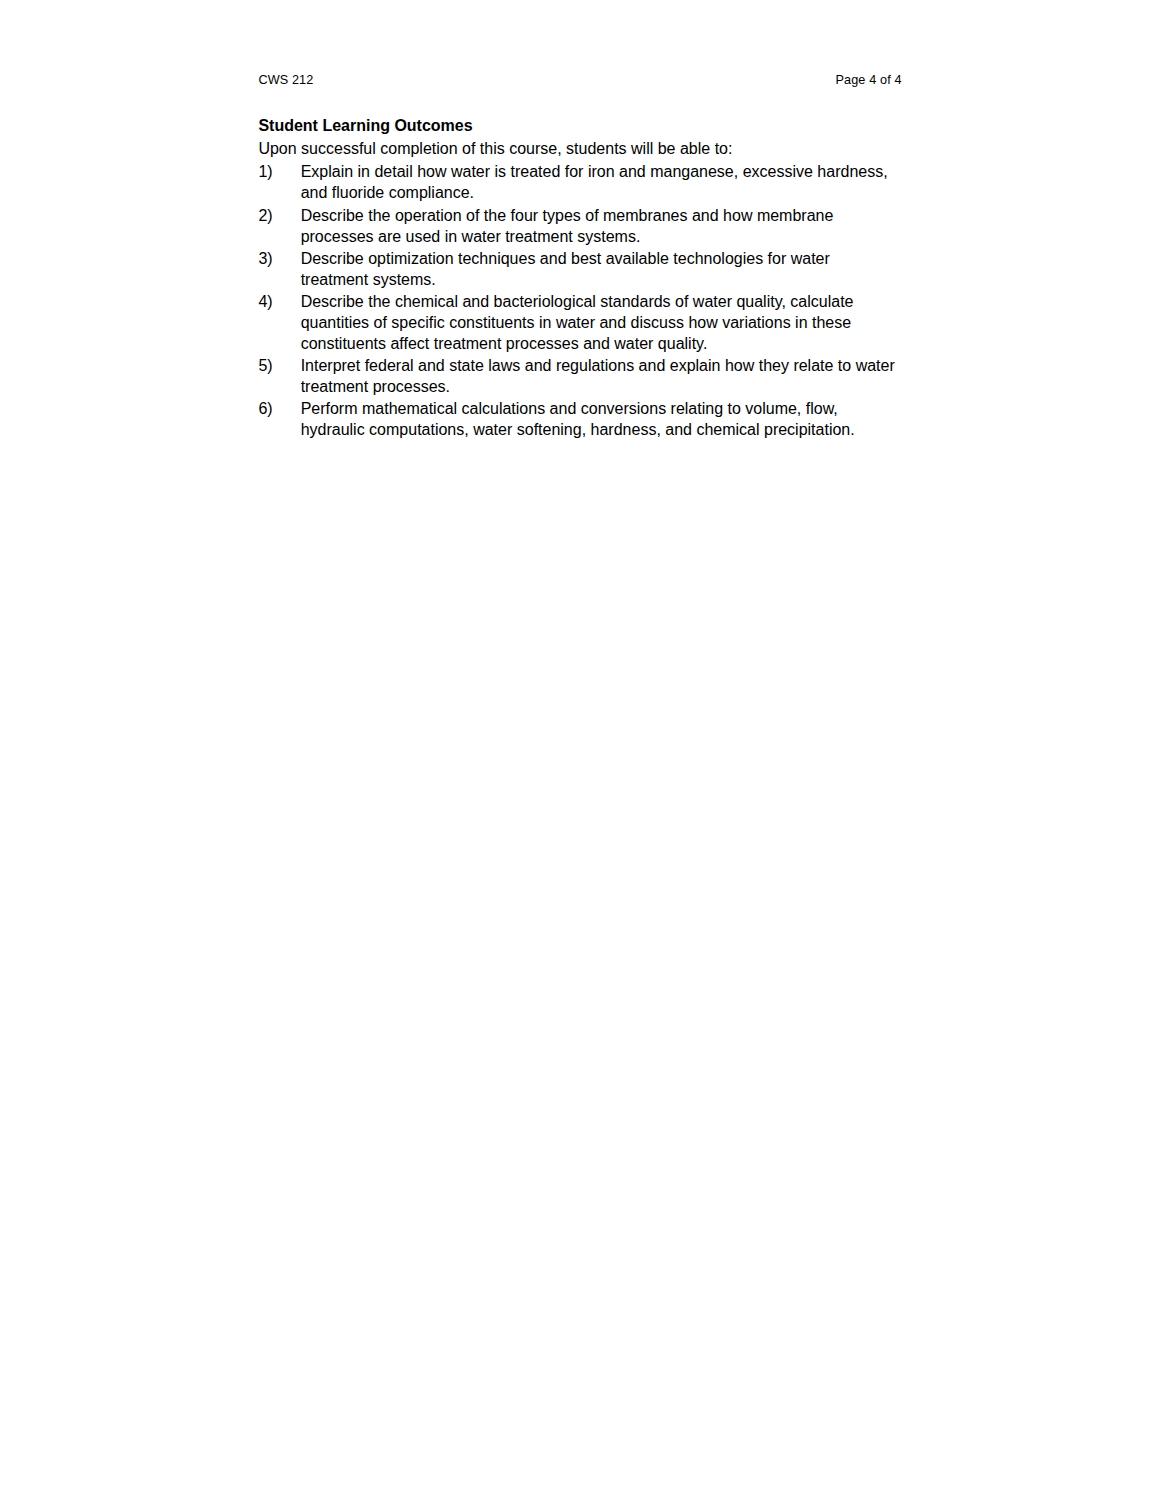CWS 212 Page 4 of 4
Student Learning Outcomes
Upon successful completion of this course, students will be able to:
Explain in detail how water is treated for iron and manganese, excessive hardness, and fluoride compliance.
Describe the operation of the four types of membranes and how membrane processes are used in water treatment systems.
Describe optimization techniques and best available technologies for water treatment systems.
Describe the chemical and bacteriological standards of water quality, calculate quantities of specific constituents in water and discuss how variations in these constituents affect treatment processes and water quality.
Interpret federal and state laws and regulations and explain how they relate to water treatment processes.
Perform mathematical calculations and conversions relating to volume, flow, hydraulic computations, water softening, hardness, and chemical precipitation.